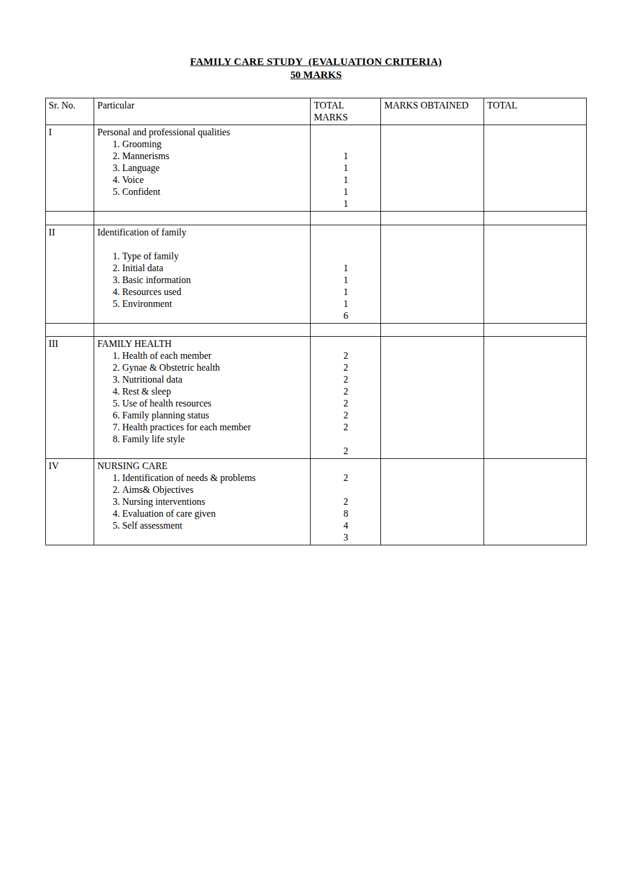FAMILY CARE STUDY (EVALUATION CRITERIA)
50 MARKS
| Sr. No. | Particular | TOTAL MARKS | MARKS OBTAINED | TOTAL |
| --- | --- | --- | --- | --- |
| I | Personal and professional qualities Grooming Mannerisms Language Voice Confident | 1 1 1 1 1 | | |
| II | Identification of family Type of family Initial data Basic information Resources used Environment | 1 1 1 1 6 | | |
| III | FAMILY HEALTH Health of each member Gynae & Obstetric health Nutritional data Rest & sleep Use of health resources Family planning status Health practices for each member Family life style | 2 2 2 2 2 2 2 2 | | |
| IV | NURSING CARE Identification of needs & problems Aims& Objectives Nursing interventions Evaluation of care given Self assessment | 2 2 8 4 3 | | |